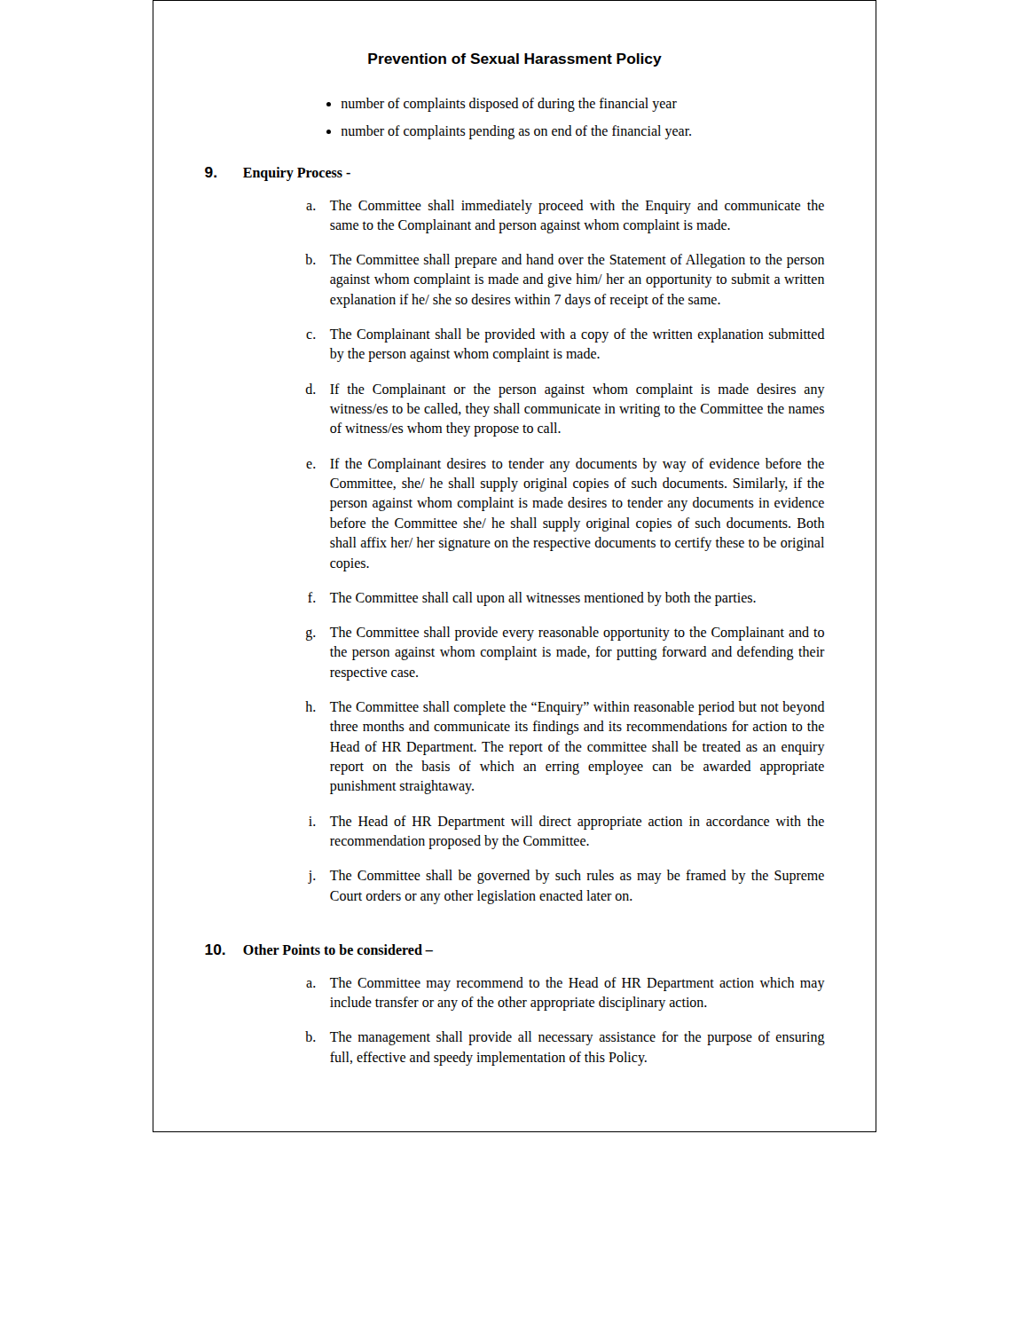Prevention of Sexual Harassment Policy
number of complaints disposed of during the financial year
number of complaints pending as on end of the financial year.
9. Enquiry Process -
The Committee shall immediately proceed with the Enquiry and communicate the same to the Complainant and person against whom complaint is made.
The Committee shall prepare and hand over the Statement of Allegation to the person against whom complaint is made and give him/ her an opportunity to submit a written explanation if he/ she so desires within 7 days of receipt of the same.
The Complainant shall be provided with a copy of the written explanation submitted by the person against whom complaint is made.
If the Complainant or the person against whom complaint is made desires any witness/es to be called, they shall communicate in writing to the Committee the names of witness/es whom they propose to call.
If the Complainant desires to tender any documents by way of evidence before the Committee, she/ he shall supply original copies of such documents. Similarly, if the person against whom complaint is made desires to tender any documents in evidence before the Committee she/ he shall supply original copies of such documents. Both shall affix her/ her signature on the respective documents to certify these to be original copies.
The Committee shall call upon all witnesses mentioned by both the parties.
The Committee shall provide every reasonable opportunity to the Complainant and to the person against whom complaint is made, for putting forward and defending their respective case.
The Committee shall complete the “Enquiry” within reasonable period but not beyond three months and communicate its findings and its recommendations for action to the Head of HR Department. The report of the committee shall be treated as an enquiry report on the basis of which an erring employee can be awarded appropriate punishment straightaway.
The Head of HR Department will direct appropriate action in accordance with the recommendation proposed by the Committee.
The Committee shall be governed by such rules as may be framed by the Supreme Court orders or any other legislation enacted later on.
10. Other Points to be considered –
The Committee may recommend to the Head of HR Department action which may include transfer or any of the other appropriate disciplinary action.
The management shall provide all necessary assistance for the purpose of ensuring full, effective and speedy implementation of this Policy.